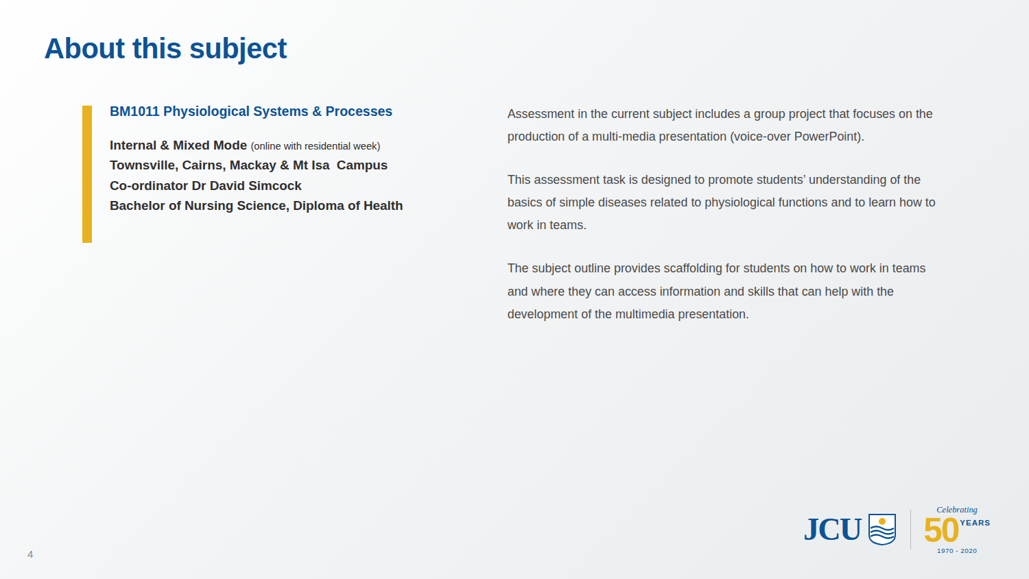About this subject
BM1011 Physiological Systems & Processes
Internal & Mixed Mode (online with residential week)
Townsville, Cairns, Mackay & Mt Isa Campus
Co-ordinator Dr David Simcock
Bachelor of Nursing Science, Diploma of Health
Assessment in the current subject includes a group project that focuses on the production of a multi-media presentation (voice-over PowerPoint).
This assessment task is designed to promote students’ understanding of the basics of simple diseases related to physiological functions and to learn how to work in teams.
The subject outline provides scaffolding for students on how to work in teams and where they can access information and skills that can help with the development of the multimedia presentation.
4
JCU
Celebrating 50 YEARS 1970 - 2020